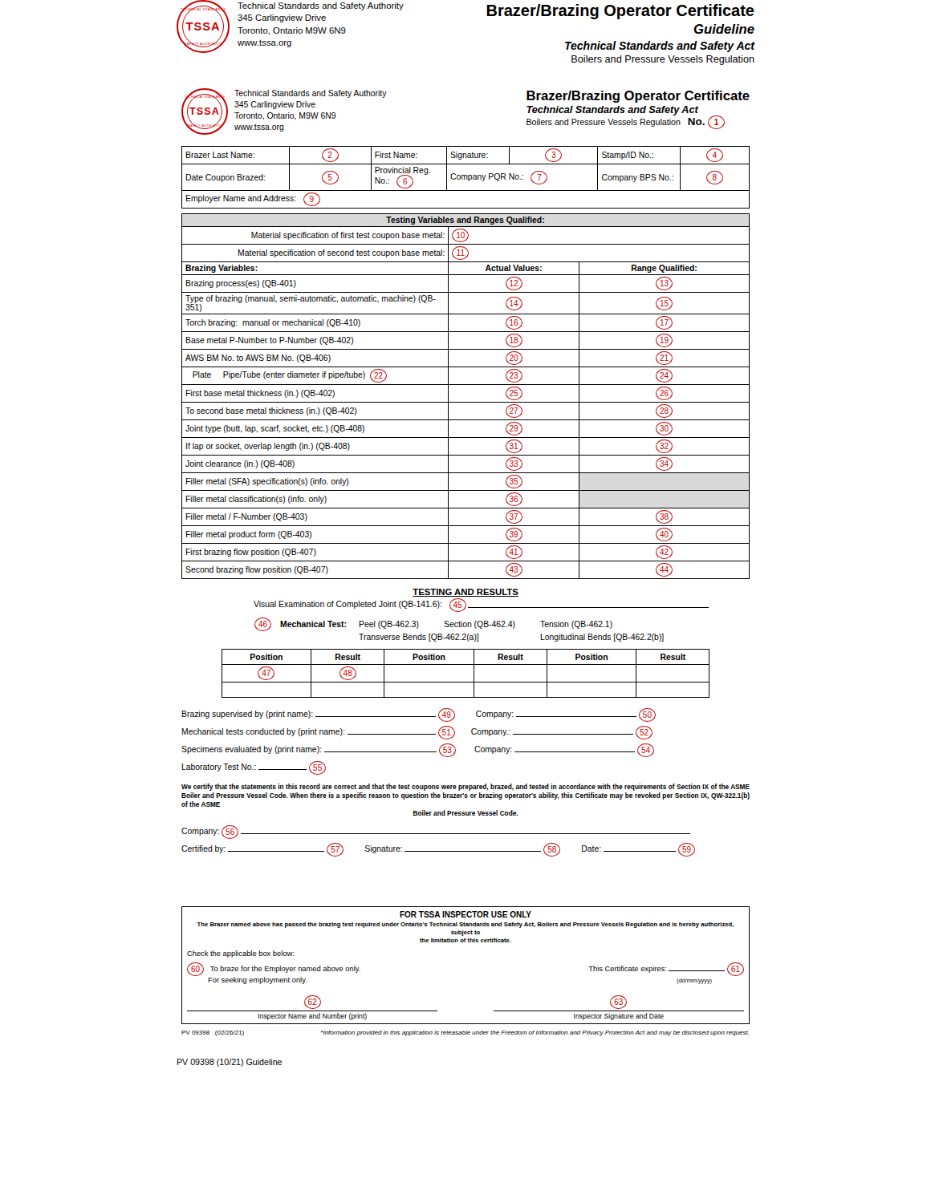TECHNICAL STANDARDS
TSSA
SAFETY AUTHORITY
Technical Standards and Safety Authority
345 Carlingview Drive
Toronto, Ontario M9W 6N9
www.tssa.org
Brazer/Brazing Operator Certificate
Guideline
Technical Standards and Safety Act
Boilers and Pressure Vessels Regulation
TECHNICAL STANDARDS
TSSA
SAFETY AUTHORITY
Technical Standards and Safety Authority
345 Carlingview Drive
Toronto, Ontario, M9W 6N9
www.tssa.org
Brazer/Brazing Operator Certificate
Technical Standards and Safety Act
Boilers and Pressure Vessels Regulation No. 1
| Brazer Last Name: | 2 | First Name: | Signature: | 3 | Stamp/ID No.: | 4 |
| Date Coupon Brazed: | 5 | Provincial Reg. No.: 6 | Company PQR No.: 7 | Company BPS No.: | 8 |
| Employer Name and Address: 9 |
| Testing Variables and Ranges Qualified: |
| Material specification of first test coupon base metal: | 10 |
| Material specification of second test coupon base metal: | 11 |
| Brazing Variables: | Actual Values: | Range Qualified: |
| Brazing process(es) (QB-401) | 12 | 13 |
| Type of brazing (manual, semi-automatic, automatic, machine) (QB-351) | 14 | 15 |
| Torch brazing: manual or mechanical (QB-410) | 16 | 17 |
| Base metal P-Number to P-Number (QB-402) | 18 | 19 |
| AWS BM No. to AWS BM No. (QB-406) | 20 | 21 |
| Plate Pipe/Tube (enter diameter if pipe/tube) 22 | 23 | 24 |
| First base metal thickness (in.) (QB-402) | 25 | 26 |
| To second base metal thickness (in.) (QB-402) | 27 | 28 |
| Joint type (butt, lap, scarf, socket, etc.) (QB-408) | 29 | 30 |
| If lap or socket, overlap length (in.) (QB-408) | 31 | 32 |
| Joint clearance (in.) (QB-408) | 33 | 34 |
| Filler metal (SFA) specification(s) (info. only) | 35 | |
| Filler metal classification(s) (info. only) | 36 | |
| Filler metal / F-Number (QB-403) | 37 | 38 |
| Filler metal product form (QB-403) | 39 | 40 |
| First brazing flow position (QB-407) | 41 | 42 |
| Second brazing flow position (QB-407) | 43 | 44 |
TESTING AND RESULTS
Visual Examination of Completed Joint (QB-141.6): 45
| 46 | Mechanical Test: | Peel (QB-462.3) | Section (QB-462.4) | Tension (QB-462.1) |
| | | Transverse Bends [QB-462.2(a)] | Longitudinal Bends [QB-462.2(b)] |
| Position | Result | Position | Result | Position | Result |
| --- | --- | --- | --- | --- | --- |
| 47 | 48 | | | | |
Brazing supervised by (print name): 49 Company: 50
Mechanical tests conducted by (print name): 51 Company.: 52
Specimens evaluated by (print name): 53 Company: 54
Laboratory Test No.: 55
We certify that the statements in this record are correct and that the test coupons were prepared, brazed, and tested in accordance with the requirements of Section IX of the ASME Boiler and Pressure Vessel Code. When there is a specific reason to question the brazer's or brazing operator's ability, this Certificate may be revoked per Section IX, QW-322.1(b) of the ASME Boiler and Pressure Vessel Code.
Company: 56
Certified by: 57 Signature: 58 Date: 59
FOR TSSA INSPECTOR USE ONLY
The Brazer named above has passed the brazing test required under Ontario's Technical Standards and Safety Act, Boilers and Pressure Vessels Regulation and is hereby authorized, subject to
the limitation of this certificate.
Check the applicable box below:
60 To braze for the Employer named above only.
For seeking employment only.
This Certificate expires: 61
(dd/mm/yyyy)
62
Inspector Name and Number (print)
63
Inspector Signature and Date
PV 09398 (02/26/21)
*Information provided in this application is releasable under the Freedom of Information and Privacy Protection Act and may be disclosed upon request.
PV 09398 (10/21) Guideline